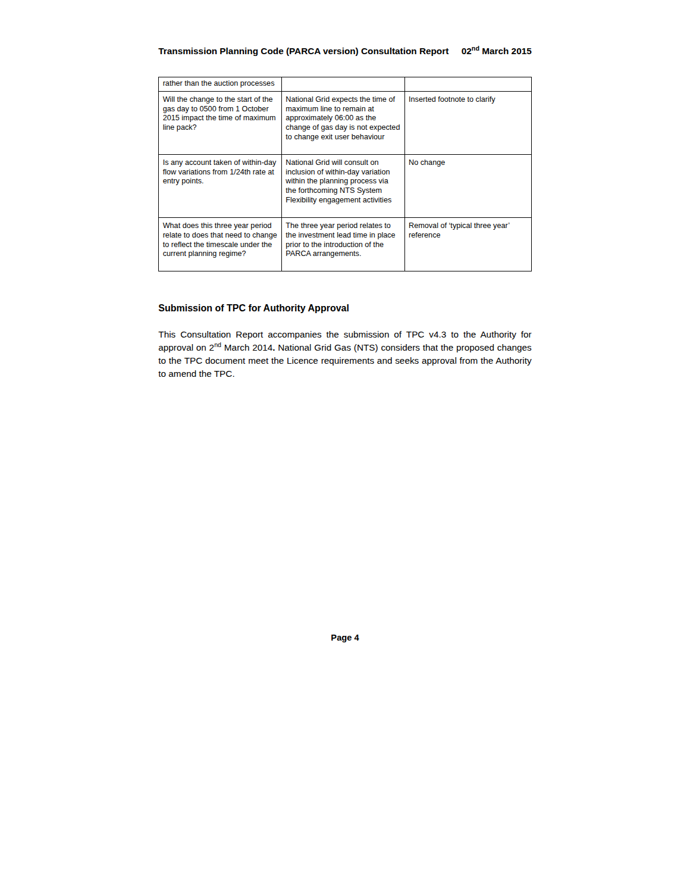Transmission Planning Code (PARCA version) Consultation Report 02nd March 2015
| rather than the auction processes | | |
| Will the change to the start of the gas day to 0500 from 1 October 2015 impact the time of maximum line pack? | National Grid expects the time of maximum line to remain at approximately 06:00 as the change of gas day is not expected to change exit user behaviour | Inserted footnote to clarify |
| Is any account taken of within-day flow variations from 1/24th rate at entry points. | National Grid will consult on inclusion of within-day variation within the planning process via the forthcoming NTS System Flexibility engagement activities | No change |
| What does this three year period relate to does that need to change to reflect the timescale under the current planning regime? | The three year period relates to the investment lead time in place prior to the introduction of the PARCA arrangements. | Removal of ‘typical three year’ reference |
Submission of TPC for Authority Approval
This Consultation Report accompanies the submission of TPC v4.3 to the Authority for approval on 2nd March 2014. National Grid Gas (NTS) considers that the proposed changes to the TPC document meet the Licence requirements and seeks approval from the Authority to amend the TPC.
Page 4